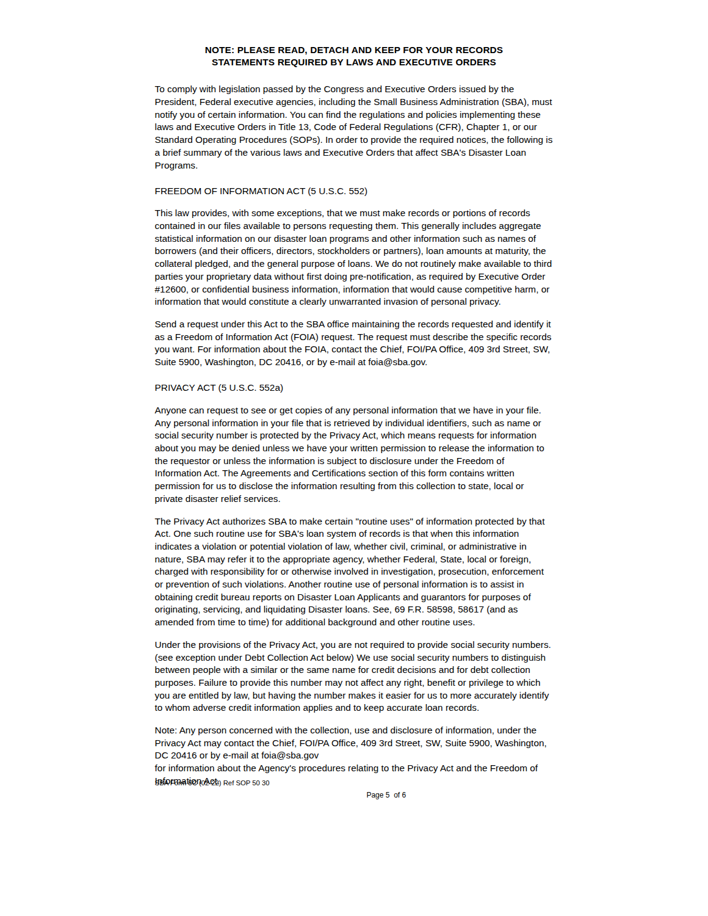NOTE: PLEASE READ, DETACH AND KEEP FOR YOUR RECORDS
STATEMENTS REQUIRED BY LAWS AND EXECUTIVE ORDERS
To comply with legislation passed by the Congress and Executive Orders issued by the President, Federal executive agencies, including the Small Business Administration (SBA), must notify you of certain information. You can find the regulations and policies implementing these laws and Executive Orders in Title 13, Code of Federal Regulations (CFR), Chapter 1, or our Standard Operating Procedures (SOPs). In order to provide the required notices, the following is a brief summary of the various laws and Executive Orders that affect SBA's Disaster Loan Programs.
FREEDOM OF INFORMATION ACT (5 U.S.C. 552)
This law provides, with some exceptions, that we must make records or portions of records contained in our files available to persons requesting them. This generally includes aggregate statistical information on our disaster loan programs and other information such as names of borrowers (and their officers, directors, stockholders or partners), loan amounts at maturity, the collateral pledged, and the general purpose of loans. We do not routinely make available to third parties your proprietary data without first doing pre-notification, as required by Executive Order #12600, or confidential business information, information that would cause competitive harm, or information that would constitute a clearly unwarranted invasion of personal privacy.
Send a request under this Act to the SBA office maintaining the records requested and identify it as a Freedom of Information Act (FOIA) request. The request must describe the specific records you want. For information about the FOIA, contact the Chief, FOI/PA Office, 409 3rd Street, SW, Suite 5900, Washington, DC 20416, or by e-mail at foia@sba.gov.
PRIVACY ACT (5 U.S.C. 552a)
Anyone can request to see or get copies of any personal information that we have in your file. Any personal information in your file that is retrieved by individual identifiers, such as name or social security number is protected by the Privacy Act, which means requests for information about you may be denied unless we have your written permission to release the information to the requestor or unless the information is subject to disclosure under the Freedom of Information Act. The Agreements and Certifications section of this form contains written permission for us to disclose the information resulting from this collection to state, local or private disaster relief services.
The Privacy Act authorizes SBA to make certain "routine uses" of information protected by that Act. One such routine use for SBA's loan system of records is that when this information indicates a violation or potential violation of law, whether civil, criminal, or administrative in nature, SBA may refer it to the appropriate agency, whether Federal, State, local or foreign, charged with responsibility for or otherwise involved in investigation, prosecution, enforcement or prevention of such violations. Another routine use of personal information is to assist in obtaining credit bureau reports on Disaster Loan Applicants and guarantors for purposes of originating, servicing, and liquidating Disaster loans. See, 69 F.R. 58598, 58617 (and as amended from time to time) for additional background and other routine uses.
Under the provisions of the Privacy Act, you are not required to provide social security numbers. (see exception under Debt Collection Act below) We use social security numbers to distinguish between people with a similar or the same name for credit decisions and for debt collection purposes. Failure to provide this number may not affect any right, benefit or privilege to which you are entitled by law, but having the number makes it easier for us to more accurately identify to whom adverse credit information applies and to keep accurate loan records.
Note: Any person concerned with the collection, use and disclosure of information, under the Privacy Act may contact the Chief, FOI/PA Office, 409 3rd Street, SW, Suite 5900, Washington, DC 20416 or by e-mail at foia@sba.gov
for information about the Agency's procedures relating to the Privacy Act and the Freedom of Information Act.
SBA Form 5C (02-22) Ref SOP 50 30 Page 5 of 6